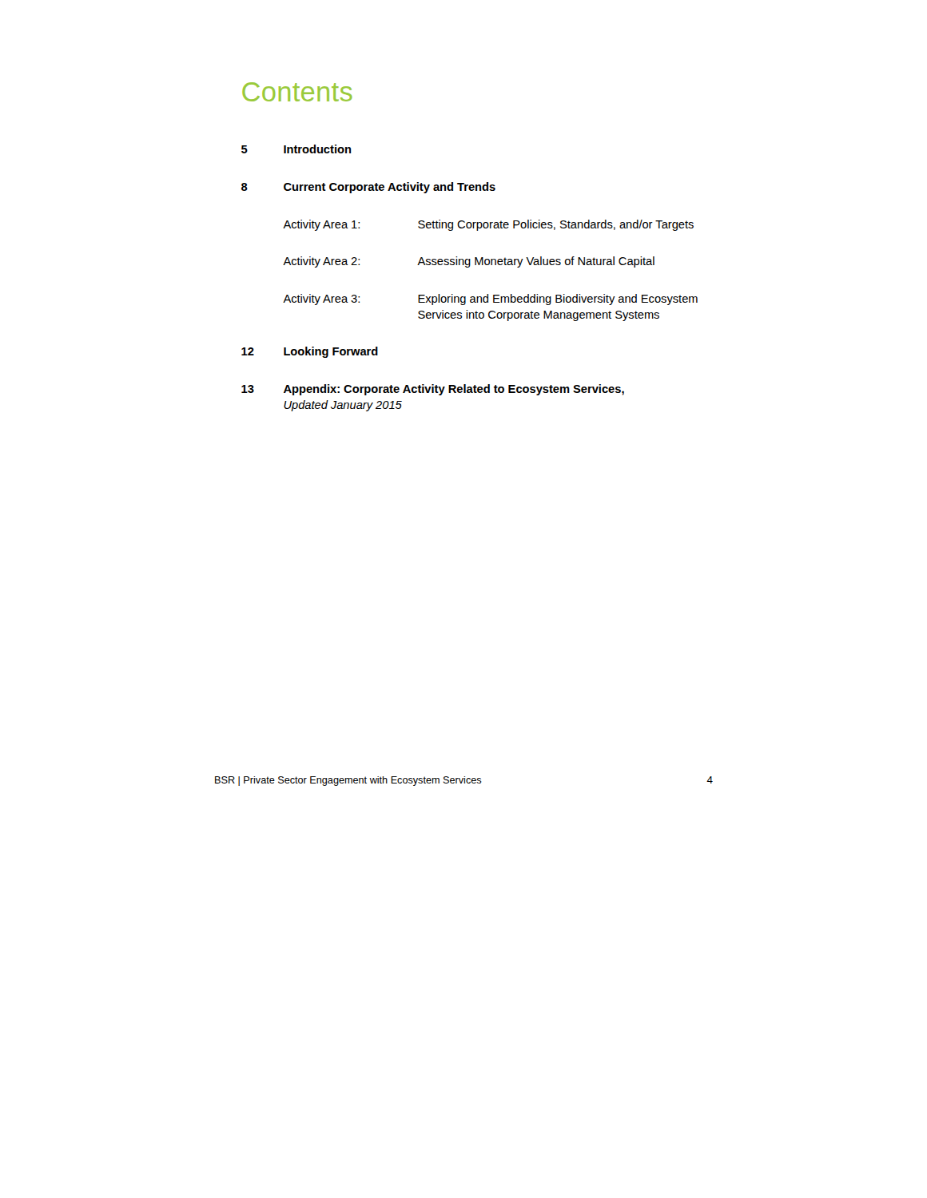Contents
| 5 | Introduction |
| 8 | Current Corporate Activity and Trends |
| | / Activity Area 1: / Setting Corporate Policies, Standards, and/or Targets / / Activity Area 2: / Assessing Monetary Values of Natural Capital / / Activity Area 3: / Exploring and Embedding Biodiversity and Ecosystem Services into Corporate Management Systems / |
| 12 | Looking Forward |
| 13 | Appendix: Corporate Activity Related to Ecosystem Services, Updated January 2015 |
BSR | Private Sector Engagement with Ecosystem Services
4